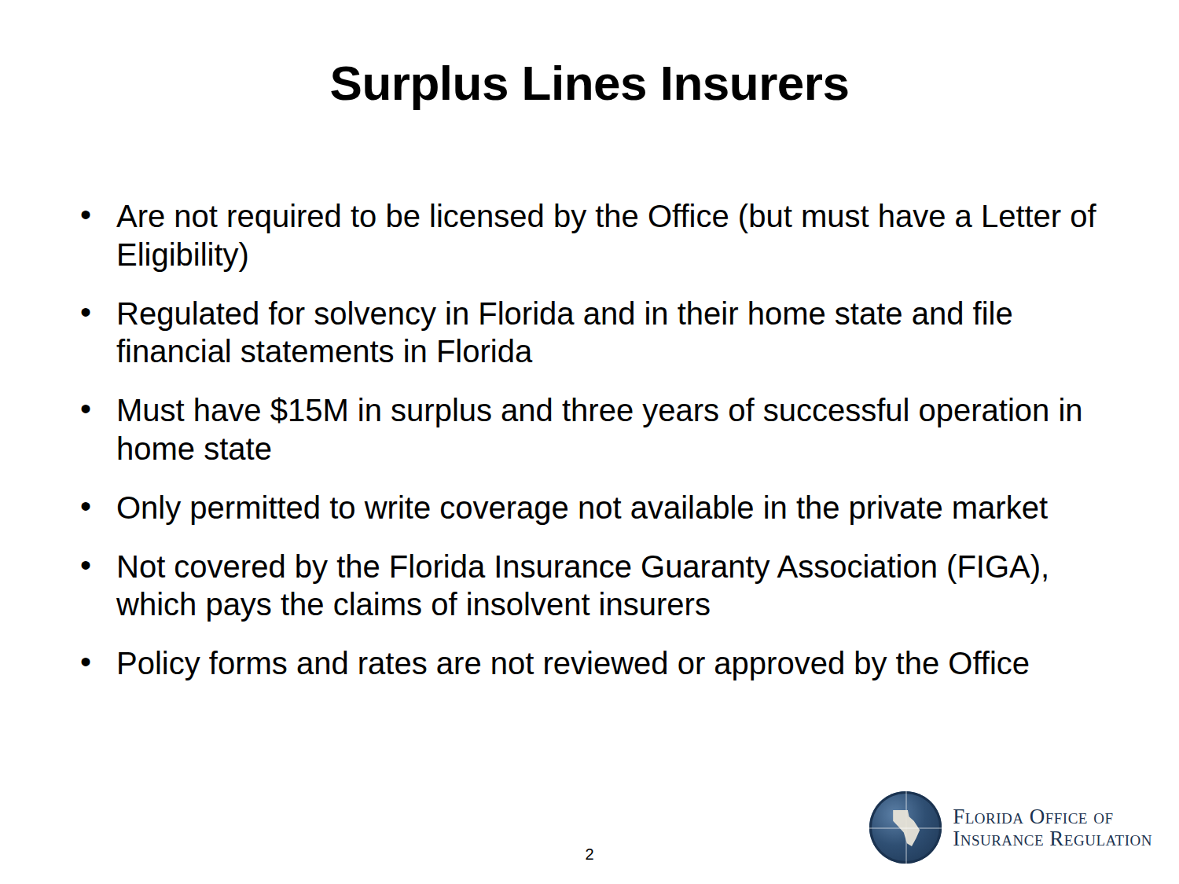Surplus Lines Insurers
Are not required to be licensed by the Office (but must have a Letter of Eligibility)
Regulated for solvency in Florida and in their home state and file financial statements in Florida
Must have $15M in surplus and three years of successful operation in home state
Only permitted to write coverage not available in the private market
Not covered by the Florida Insurance Guaranty Association (FIGA), which pays the claims of insolvent insurers
Policy forms and rates are not reviewed or approved by the Office
2
Florida Office of
Insurance Regulation